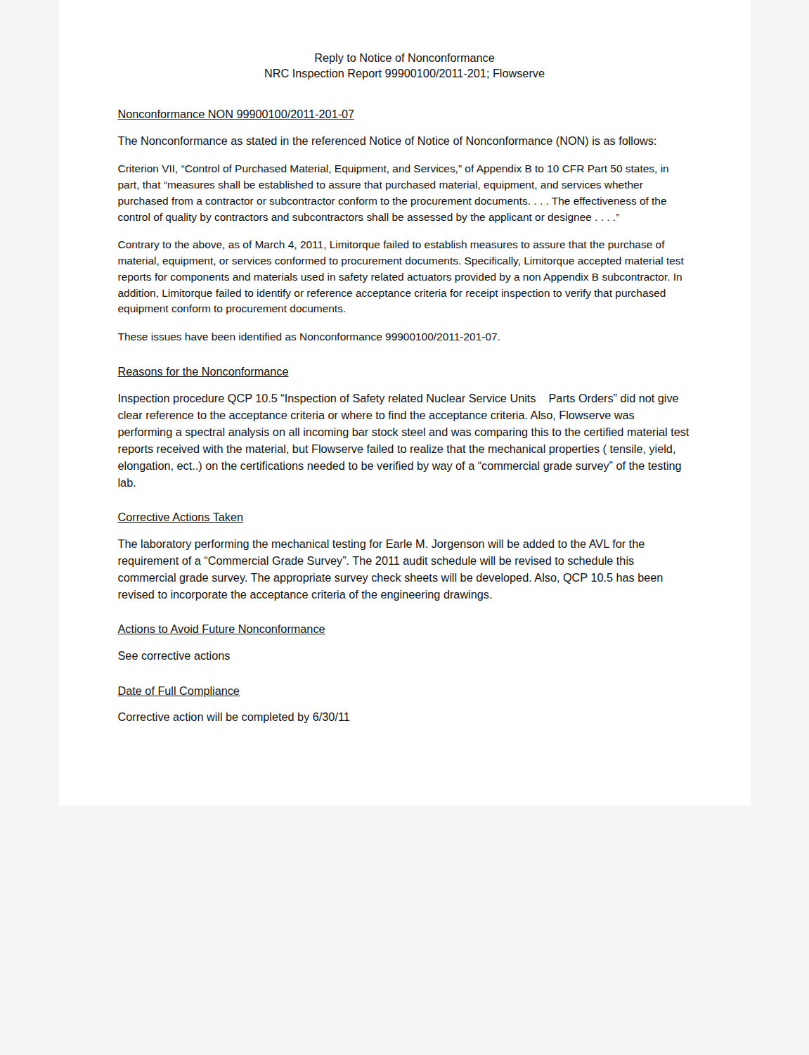Reply to Notice of Nonconformance
NRC Inspection Report 99900100/2011-201; Flowserve
Nonconformance NON 99900100/2011-201-07
The Nonconformance as stated in the referenced Notice of Notice of Nonconformance (NON) is as follows:
Criterion VII, “Control of Purchased Material, Equipment, and Services,” of Appendix B to 10 CFR Part 50 states, in part, that “measures shall be established to assure that purchased material, equipment, and services whether purchased from a contractor or subcontractor conform to the procurement documents. . . . The effectiveness of the control of quality by contractors and subcontractors shall be assessed by the applicant or designee . . . .”
Contrary to the above, as of March 4, 2011, Limitorque failed to establish measures to assure that the purchase of material, equipment, or services conformed to procurement documents. Specifically, Limitorque accepted material test reports for components and materials used in safety related actuators provided by a non Appendix B subcontractor. In addition, Limitorque failed to identify or reference acceptance criteria for receipt inspection to verify that purchased equipment conform to procurement documents.
These issues have been identified as Nonconformance 99900100/2011-201-07.
Reasons for the Nonconformance
Inspection procedure QCP 10.5 “Inspection of Safety related Nuclear Service Units Parts Orders” did not give clear reference to the acceptance criteria or where to find the acceptance criteria. Also, Flowserve was performing a spectral analysis on all incoming bar stock steel and was comparing this to the certified material test reports received with the material, but Flowserve failed to realize that the mechanical properties ( tensile, yield, elongation, ect..) on the certifications needed to be verified by way of a “commercial grade survey” of the testing lab.
Corrective Actions Taken
The laboratory performing the mechanical testing for Earle M. Jorgenson will be added to the AVL for the requirement of a “Commercial Grade Survey”. The 2011 audit schedule will be revised to schedule this commercial grade survey. The appropriate survey check sheets will be developed. Also, QCP 10.5 has been revised to incorporate the acceptance criteria of the engineering drawings.
Actions to Avoid Future Nonconformance
See corrective actions
Date of Full Compliance
Corrective action will be completed by 6/30/11